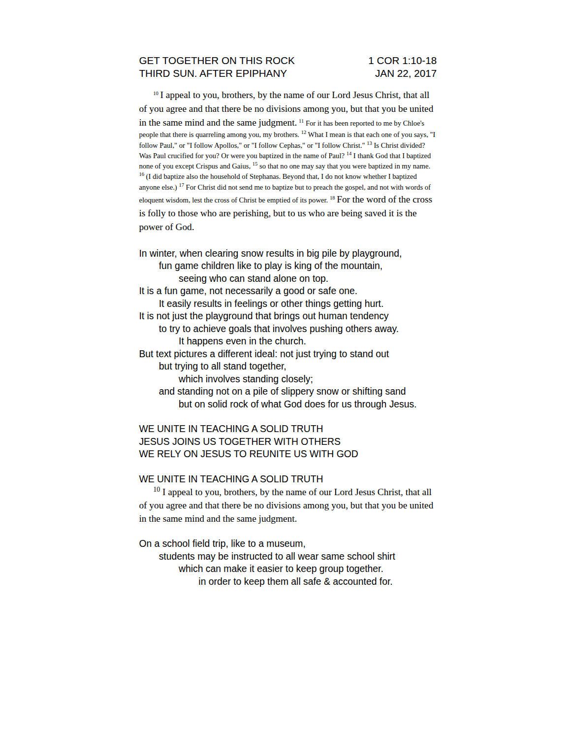| GET TOGETHER ON THIS ROCK | 1 COR 1:10-18 |
| THIRD SUN. AFTER EPIPHANY | JAN 22, 2017 |
10 I appeal to you, brothers, by the name of our Lord Jesus Christ, that all of you agree and that there be no divisions among you, but that you be united in the same mind and the same judgment. 11 For it has been reported to me by Chloe's people that there is quarreling among you, my brothers. 12 What I mean is that each one of you says, "I follow Paul," or "I follow Apollos," or "I follow Cephas," or "I follow Christ." 13 Is Christ divided? Was Paul crucified for you? Or were you baptized in the name of Paul? 14 I thank God that I baptized none of you except Crispus and Gaius, 15 so that no one may say that you were baptized in my name. 16 (I did baptize also the household of Stephanas. Beyond that, I do not know whether I baptized anyone else.) 17 For Christ did not send me to baptize but to preach the gospel, and not with words of eloquent wisdom, lest the cross of Christ be emptied of its power. 18 For the word of the cross is folly to those who are perishing, but to us who are being saved it is the power of God.
In winter, when clearing snow results in big pile by playground,
fun game children like to play is king of the mountain,
seeing who can stand alone on top.
It is a fun game, not necessarily a good or safe one.
It easily results in feelings or other things getting hurt.
It is not just the playground that brings out human tendency
to try to achieve goals that involves pushing others away.
It happens even in the church.
But text pictures a different ideal: not just trying to stand out
but trying to all stand together,
which involves standing closely;
and standing not on a pile of slippery snow or shifting sand
but on solid rock of what God does for us through Jesus.
WE UNITE IN TEACHING A SOLID TRUTH
JESUS JOINS US TOGETHER WITH OTHERS
WE RELY ON JESUS TO REUNITE US WITH GOD
WE UNITE IN TEACHING A SOLID TRUTH
10 I appeal to you, brothers, by the name of our Lord Jesus Christ, that all of you agree and that there be no divisions among you, but that you be united in the same mind and the same judgment.
On a school field trip, like to a museum,
students may be instructed to all wear same school shirt
which can make it easier to keep group together.
in order to keep them all safe & accounted for.